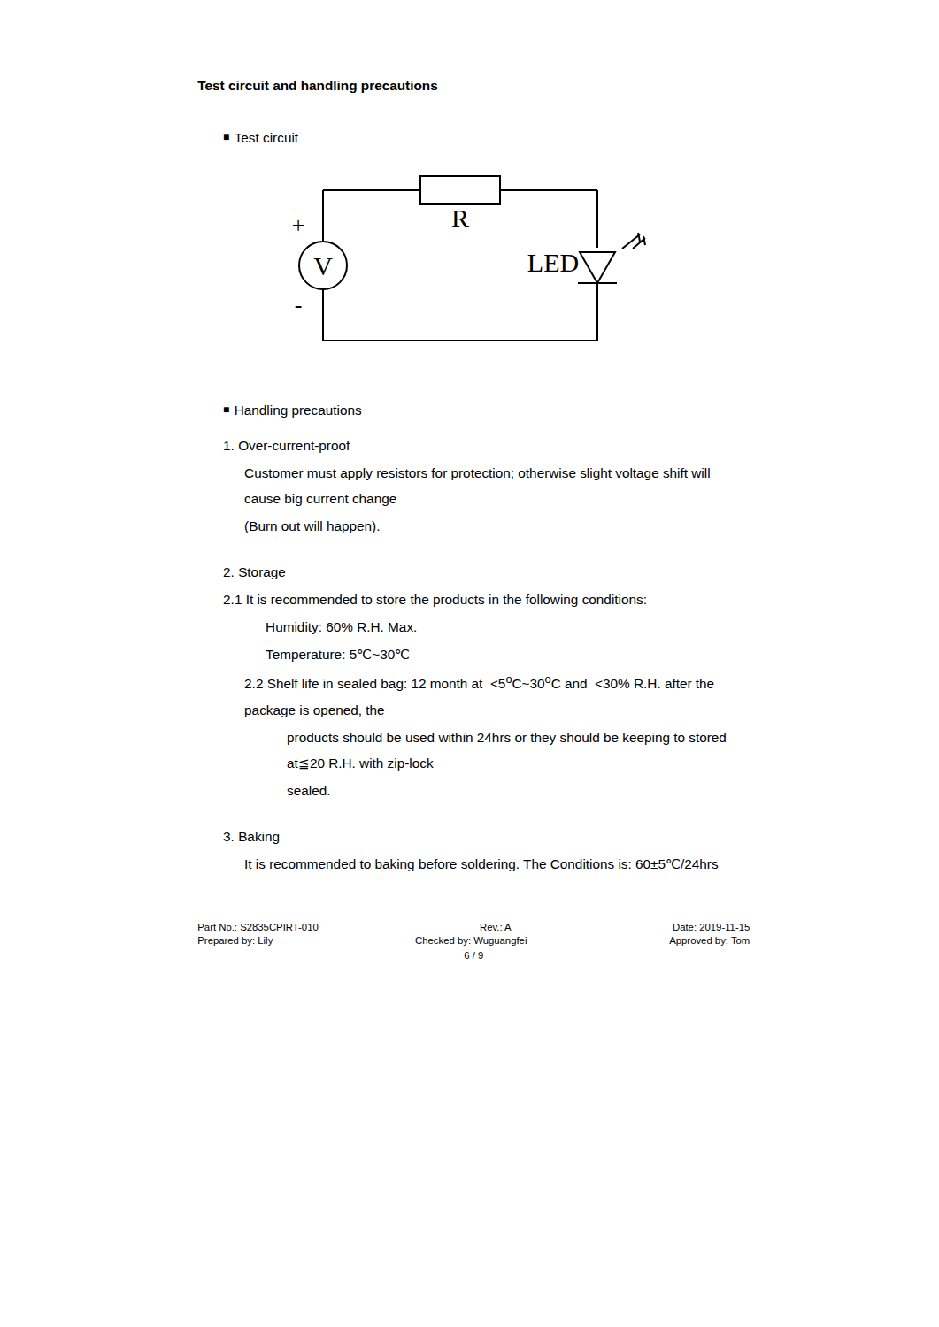Test circuit and handling precautions
■Test circuit
V + - R LED
■Handling precautions
1. Over-current-proof
Customer must apply resistors for protection; otherwise slight voltage shift will cause big current change
(Burn out will happen).
2. Storage
2.1 It is recommended to store the products in the following conditions:
Humidity: 60% R.H. Max.
Temperature: 5℃~30℃
2.2 Shelf life in sealed bag: 12 month at <5oC~30oC and <30% R.H. after the package is opened, the
products should be used within 24hrs or they should be keeping to stored at≦20 R.H. with zip-lock
sealed.
3. Baking
It is recommended to baking before soldering. The Conditions is: 60±5℃/24hrs
Part No.: S2835CPIRT-010
Rev.: A
Date: 2019-11-15
Prepared by: Lily
Checked by: Wuguangfei
Approved by: Tom
6 / 9